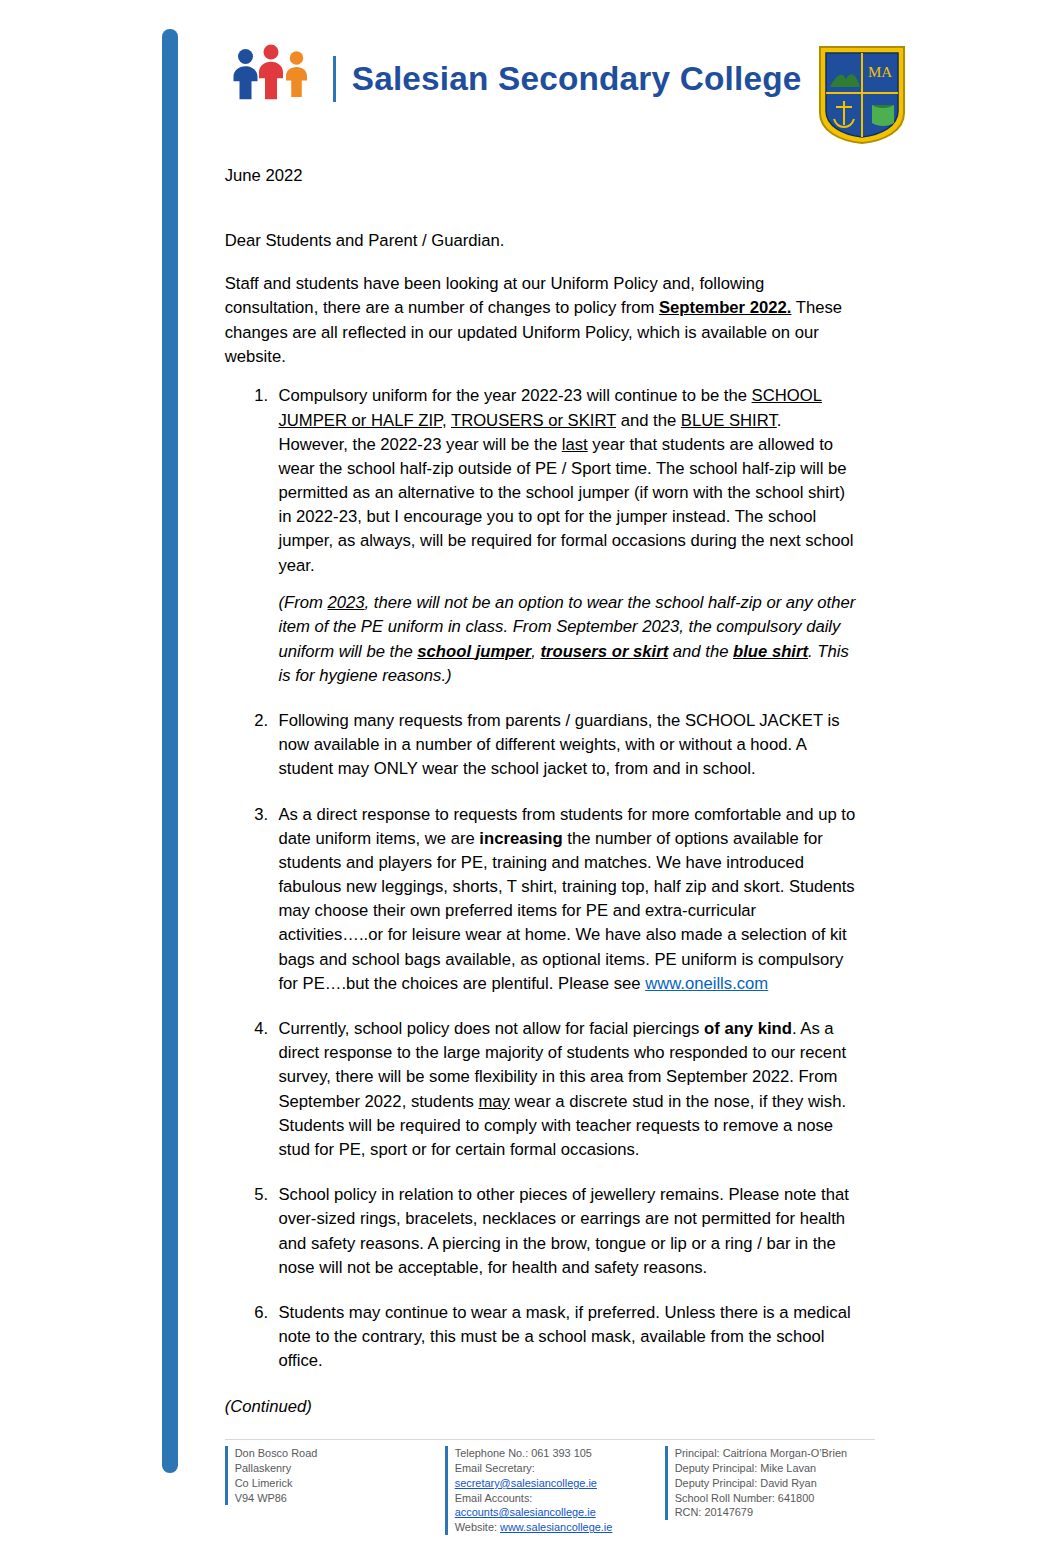Salesian Secondary College
MA
June 2022
Dear Students and Parent / Guardian.
Staff and students have been looking at our Uniform Policy and, following consultation, there are a number of changes to policy from September 2022. These changes are all reflected in our updated Uniform Policy, which is available on our website.
Compulsory uniform for the year 2022-23 will continue to be the SCHOOL JUMPER or HALF ZIP, TROUSERS or SKIRT and the BLUE SHIRT. However, the 2022-23 year will be the last year that students are allowed to wear the school half-zip outside of PE / Sport time. The school half-zip will be permitted as an alternative to the school jumper (if worn with the school shirt) in 2022-23, but I encourage you to opt for the jumper instead. The school jumper, as always, will be required for formal occasions during the next school year.
(From 2023, there will not be an option to wear the school half-zip or any other item of the PE uniform in class. From September 2023, the compulsory daily uniform will be the school jumper, trousers or skirt and the blue shirt. This is for hygiene reasons.)
Following many requests from parents / guardians, the SCHOOL JACKET is now available in a number of different weights, with or without a hood. A student may ONLY wear the school jacket to, from and in school.
As a direct response to requests from students for more comfortable and up to date uniform items, we are increasing the number of options available for students and players for PE, training and matches. We have introduced fabulous new leggings, shorts, T shirt, training top, half zip and skort. Students may choose their own preferred items for PE and extra-curricular activities…..or for leisure wear at home. We have also made a selection of kit bags and school bags available, as optional items. PE uniform is compulsory for PE….but the choices are plentiful. Please see www.oneills.com
Currently, school policy does not allow for facial piercings of any kind. As a direct response to the large majority of students who responded to our recent survey, there will be some flexibility in this area from September 2022. From September 2022, students may wear a discrete stud in the nose, if they wish. Students will be required to comply with teacher requests to remove a nose stud for PE, sport or for certain formal occasions.
School policy in relation to other pieces of jewellery remains. Please note that over-sized rings, bracelets, necklaces or earrings are not permitted for health and safety reasons. A piercing in the brow, tongue or lip or a ring / bar in the nose will not be acceptable, for health and safety reasons.
Students may continue to wear a mask, if preferred. Unless there is a medical note to the contrary, this must be a school mask, available from the school office.
(Continued)
Don Bosco Road
Pallaskenry
Co Limerick
V94 WP86
Telephone No.: 061 393 105
Email Secretary: secretary@salesiancollege.ie
Email Accounts: accounts@salesiancollege.ie
Website: www.salesiancollege.ie
Principal: Caitríona Morgan-O’Brien
Deputy Principal: Mike Lavan
Deputy Principal: David Ryan
School Roll Number: 641800
RCN: 20147679